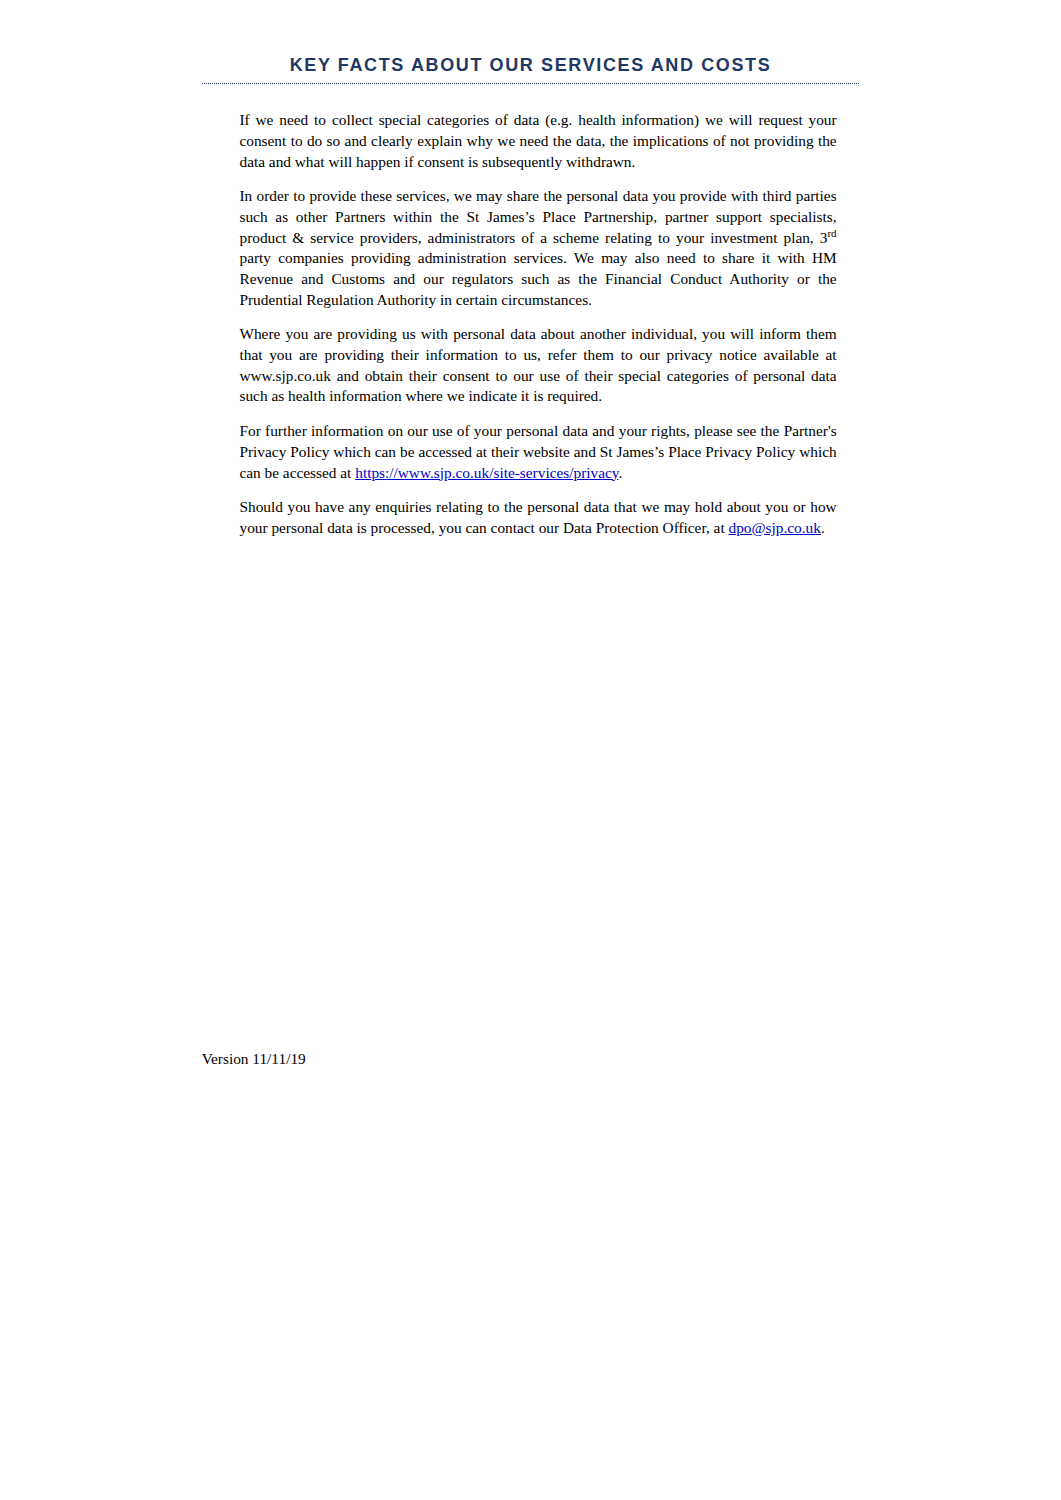Key Facts about our services and costs
If we need to collect special categories of data (e.g. health information) we will request your consent to do so and clearly explain why we need the data, the implications of not providing the data and what will happen if consent is subsequently withdrawn.
In order to provide these services, we may share the personal data you provide with third parties such as other Partners within the St James’s Place Partnership, partner support specialists, product & service providers, administrators of a scheme relating to your investment plan, 3rd party companies providing administration services. We may also need to share it with HM Revenue and Customs and our regulators such as the Financial Conduct Authority or the Prudential Regulation Authority in certain circumstances.
Where you are providing us with personal data about another individual, you will inform them that you are providing their information to us, refer them to our privacy notice available at www.sjp.co.uk and obtain their consent to our use of their special categories of personal data such as health information where we indicate it is required.
For further information on our use of your personal data and your rights, please see the Partner's Privacy Policy which can be accessed at their website and St James’s Place Privacy Policy which can be accessed at https://www.sjp.co.uk/site-services/privacy.
Should you have any enquiries relating to the personal data that we may hold about you or how your personal data is processed, you can contact our Data Protection Officer, at dpo@sjp.co.uk.
Version 11/11/19